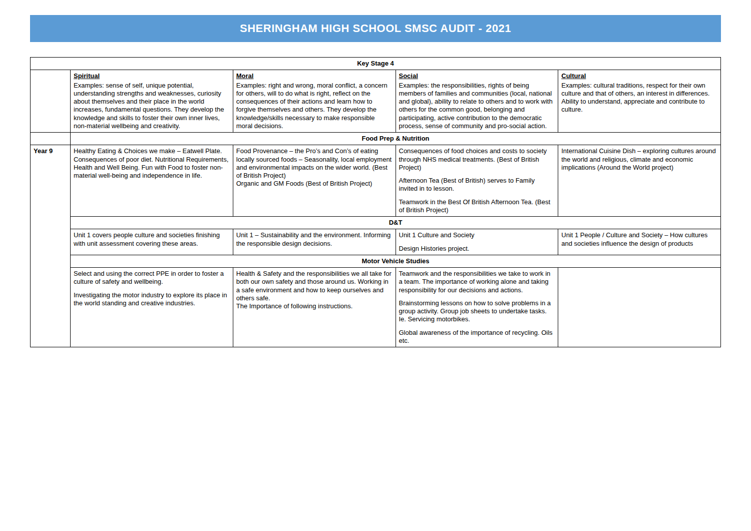SHERINGHAM HIGH SCHOOL SMSC AUDIT - 2021
| Key Stage 4 |
| | Spiritual Examples: sense of self, unique potential, understanding strengths and weaknesses, curiosity about themselves and their place in the world increases, fundamental questions. They develop the knowledge and skills to foster their own inner lives, non-material wellbeing and creativity. | Moral Examples: right and wrong, moral conflict, a concern for others, will to do what is right, reflect on the consequences of their actions and learn how to forgive themselves and others. They develop the knowledge/skills necessary to make responsible moral decisions. | Social Examples: the responsibilities, rights of being members of families and communities (local, national and global), ability to relate to others and to work with others for the common good, belonging and participating, active contribution to the democratic process, sense of community and pro-social action. | Cultural Examples: cultural traditions, respect for their own culture and that of others, an interest in differences. Ability to understand, appreciate and contribute to culture. |
| | Food Prep & Nutrition |
| Year 9 | Healthy Eating & Choices we make – Eatwell Plate. Consequences of poor diet. Nutritional Requirements, Health and Well Being. Fun with Food to foster non-material well-being and independence in life. | Food Provenance – the Pro’s and Con’s of eating locally sourced foods – Seasonality, local employment and environmental impacts on the wider world. (Best of British Project) Organic and GM Foods (Best of British Project) | Consequences of food choices and costs to society through NHS medical treatments. (Best of British Project) Afternoon Tea (Best of British) serves to Family invited in to lesson. Teamwork in the Best Of British Afternoon Tea. (Best of British Project) | International Cuisine Dish – exploring cultures around the world and religious, climate and economic implications (Around the World project) |
| D&T |
| Unit 1 covers people culture and societies finishing with unit assessment covering these areas. | Unit 1 – Sustainability and the environment. Informing the responsible design decisions. | Unit 1 Culture and Society Design Histories project. | Unit 1 People / Culture and Society – How cultures and societies influence the design of products |
| Motor Vehicle Studies |
| Select and using the correct PPE in order to foster a culture of safety and wellbeing. Investigating the motor industry to explore its place in the world standing and creative industries. | Health & Safety and the responsibilities we all take for both our own safety and those around us. Working in a safe environment and how to keep ourselves and others safe. The Importance of following instructions. | Teamwork and the responsibilities we take to work in a team. The importance of working alone and taking responsibility for our decisions and actions. Brainstorming lessons on how to solve problems in a group activity. Group job sheets to undertake tasks. Ie. Servicing motorbikes. Global awareness of the importance of recycling. Oils etc. | |